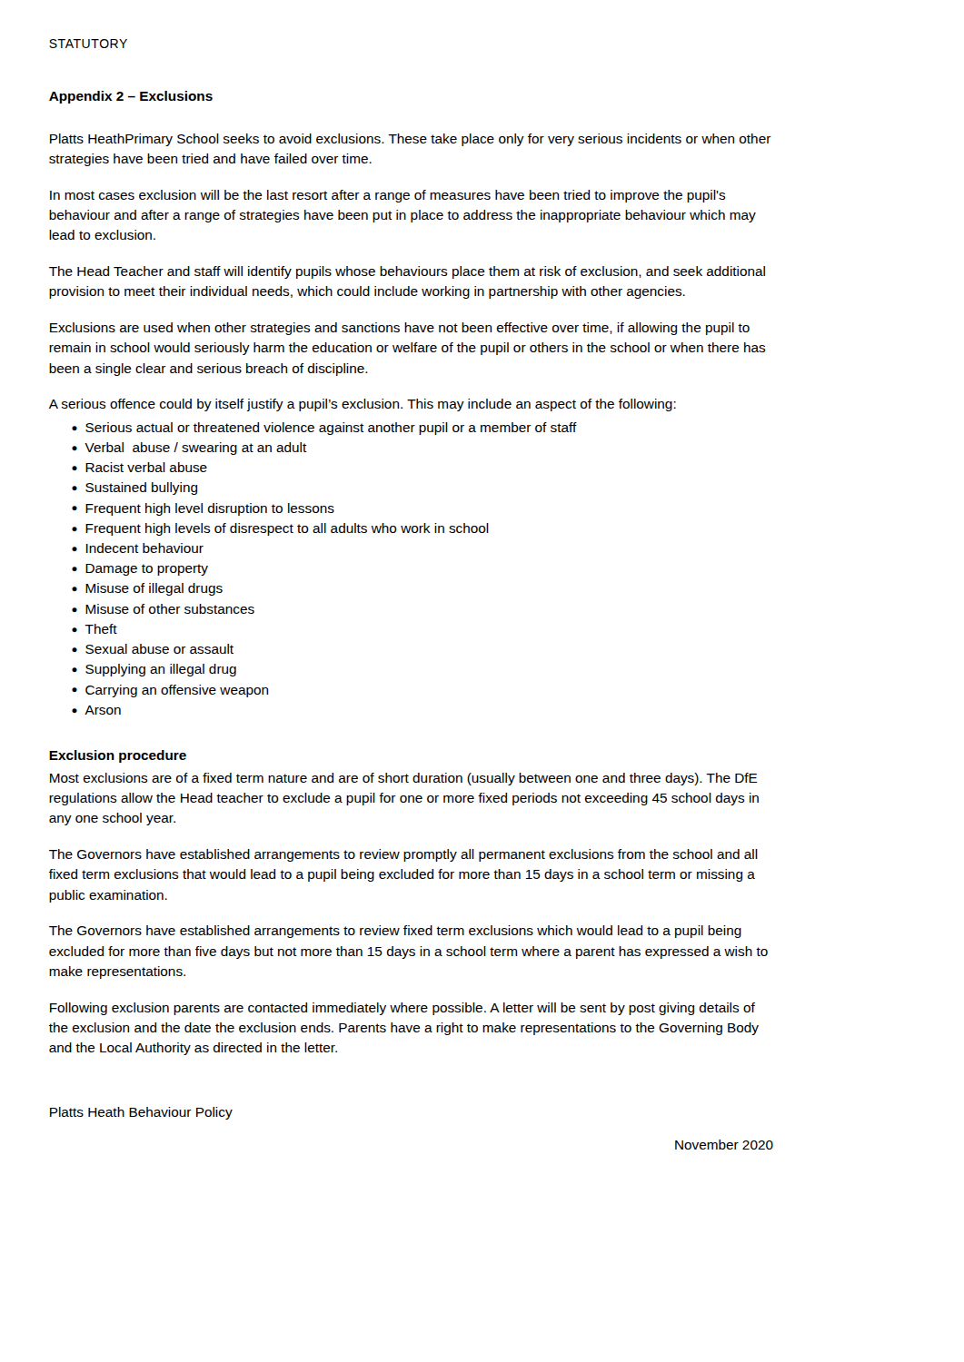STATUTORY
Appendix 2 – Exclusions
Platts HeathPrimary School seeks to avoid exclusions. These take place only for very serious incidents or when other strategies have been tried and have failed over time.
In most cases exclusion will be the last resort after a range of measures have been tried to improve the pupil's behaviour and after a range of strategies have been put in place to address the inappropriate behaviour which may lead to exclusion.
The Head Teacher and staff will identify pupils whose behaviours place them at risk of exclusion, and seek additional provision to meet their individual needs, which could include working in partnership with other agencies.
Exclusions are used when other strategies and sanctions have not been effective over time, if allowing the pupil to remain in school would seriously harm the education or welfare of the pupil or others in the school or when there has been a single clear and serious breach of discipline.
A serious offence could by itself justify a pupil’s exclusion. This may include an aspect of the following:
Serious actual or threatened violence against another pupil or a member of staff
Verbal abuse / swearing at an adult
Racist verbal abuse
Sustained bullying
Frequent high level disruption to lessons
Frequent high levels of disrespect to all adults who work in school
Indecent behaviour
Damage to property
Misuse of illegal drugs
Misuse of other substances
Theft
Sexual abuse or assault
Supplying an illegal drug
Carrying an offensive weapon
Arson
Exclusion procedure
Most exclusions are of a fixed term nature and are of short duration (usually between one and three days). The DfE regulations allow the Head teacher to exclude a pupil for one or more fixed periods not exceeding 45 school days in any one school year.
The Governors have established arrangements to review promptly all permanent exclusions from the school and all fixed term exclusions that would lead to a pupil being excluded for more than 15 days in a school term or missing a public examination.
The Governors have established arrangements to review fixed term exclusions which would lead to a pupil being excluded for more than five days but not more than 15 days in a school term where a parent has expressed a wish to make representations.
Following exclusion parents are contacted immediately where possible. A letter will be sent by post giving details of the exclusion and the date the exclusion ends. Parents have a right to make representations to the Governing Body and the Local Authority as directed in the letter.
Platts Heath Behaviour Policy
November 2020